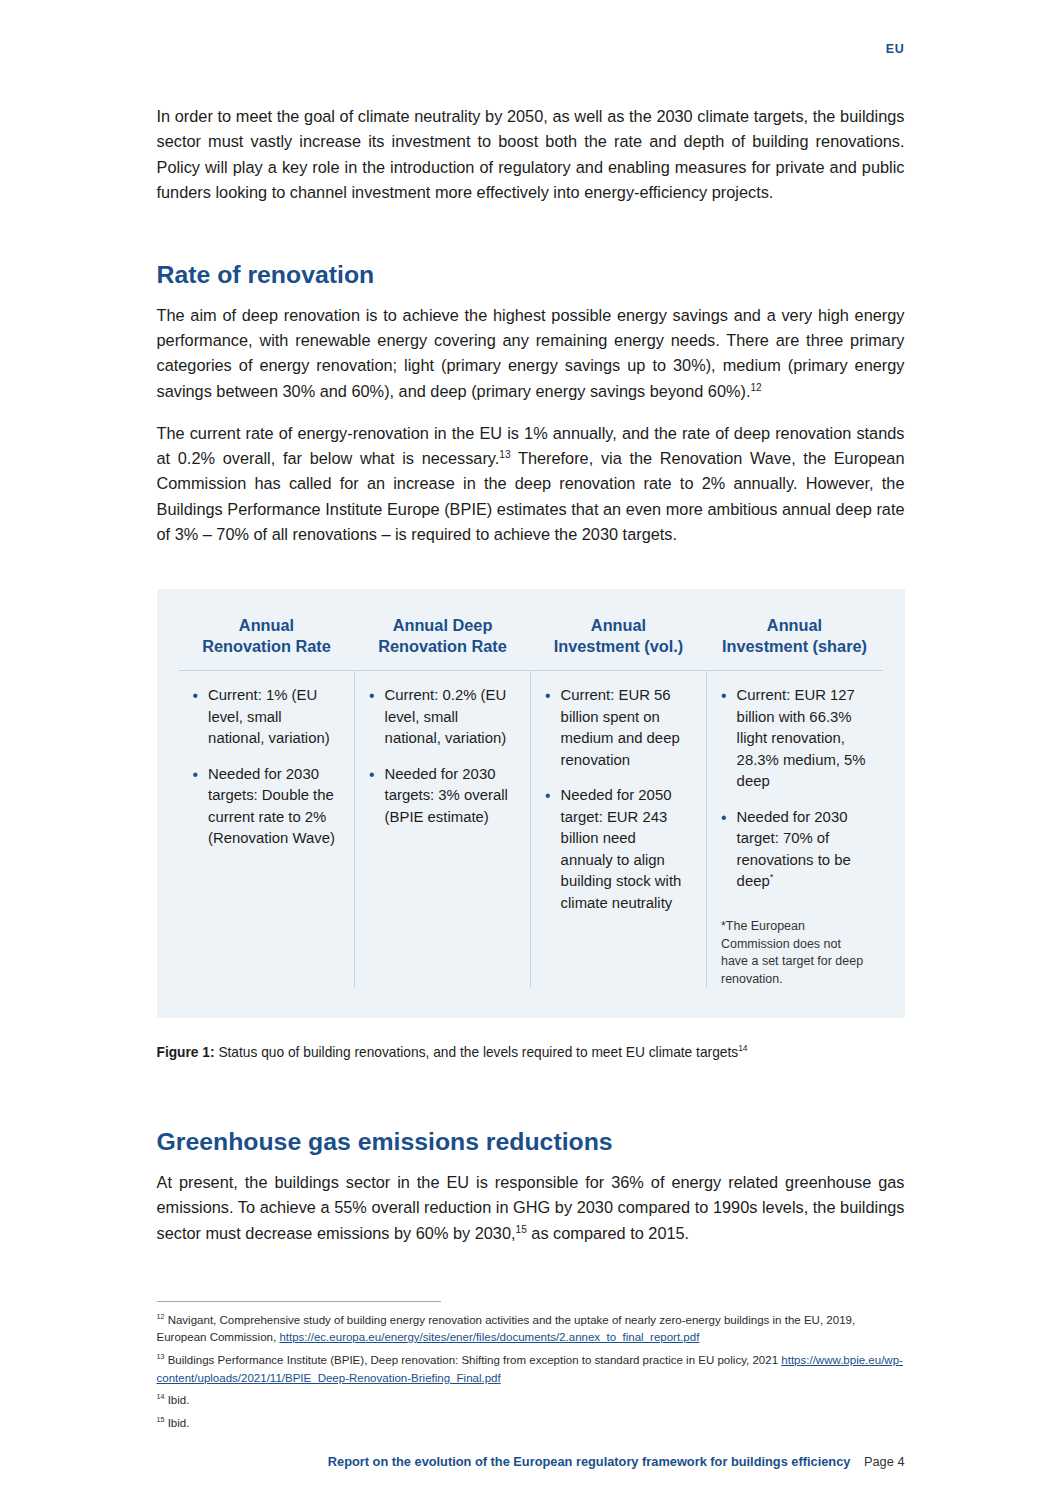EU
In order to meet the goal of climate neutrality by 2050, as well as the 2030 climate targets, the buildings sector must vastly increase its investment to boost both the rate and depth of building renovations. Policy will play a key role in the introduction of regulatory and enabling measures for private and public funders looking to channel investment more effectively into energy-efficiency projects.
Rate of renovation
The aim of deep renovation is to achieve the highest possible energy savings and a very high energy performance, with renewable energy covering any remaining energy needs. There are three primary categories of energy renovation; light (primary energy savings up to 30%), medium (primary energy savings between 30% and 60%), and deep (primary energy savings beyond 60%).12
The current rate of energy-renovation in the EU is 1% annually, and the rate of deep renovation stands at 0.2% overall, far below what is necessary.13 Therefore, via the Renovation Wave, the European Commission has called for an increase in the deep renovation rate to 2% annually. However, the Buildings Performance Institute Europe (BPIE) estimates that an even more ambitious annual deep rate of 3% – 70% of all renovations – is required to achieve the 2030 targets.
| Annual Renovation Rate | Annual Deep Renovation Rate | Annual Investment (vol.) | Annual Investment (share) |
| --- | --- | --- | --- |
| Current: 1% (EU level, small national, variation) Needed for 2030 targets: Double the current rate to 2% (Renovation Wave) | Current: 0.2% (EU level, small national, variation) Needed for 2030 targets: 3% overall (BPIE estimate) | Current: EUR 56 billion spent on medium and deep renovation Needed for 2050 target: EUR 243 billion need annualy to align building stock with climate neutrality | Current: EUR 127 billion with 66.3% llight renovation, 28.3% medium, 5% deep Needed for 2030 target: 70% of renovations to be deep * *The European Commission does not have a set target for deep renovation. |
Figure 1: Status quo of building renovations, and the levels required to meet EU climate targets14
Greenhouse gas emissions reductions
At present, the buildings sector in the EU is responsible for 36% of energy related greenhouse gas emissions. To achieve a 55% overall reduction in GHG by 2030 compared to 1990s levels, the buildings sector must decrease emissions by 60% by 2030,15 as compared to 2015.
12 Navigant, Comprehensive study of building energy renovation activities and the uptake of nearly zero-energy buildings in the EU, 2019, European Commission, https://ec.europa.eu/energy/sites/ener/files/documents/2.annex_to_final_report.pdf
13 Buildings Performance Institute (BPIE), Deep renovation: Shifting from exception to standard practice in EU policy, 2021 https://www.bpie.eu/wp-content/uploads/2021/11/BPIE_Deep-Renovation-Briefing_Final.pdf
14 Ibid.
15 Ibid.
Report on the evolution of the European regulatory framework for buildings efficiency Page 4